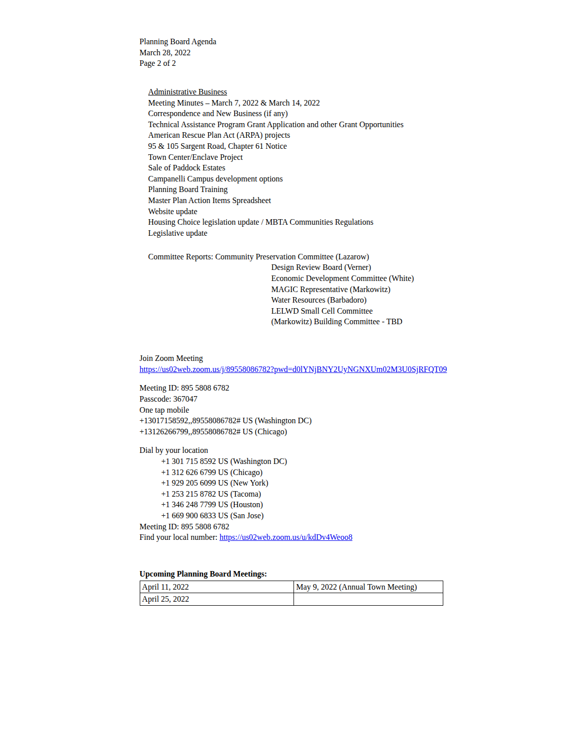Planning Board Agenda
March 28, 2022
Page 2 of 2
Administrative Business
Meeting Minutes – March 7, 2022 & March 14, 2022
Correspondence and New Business (if any)
Technical Assistance Program Grant Application and other Grant Opportunities
American Rescue Plan Act (ARPA) projects
95 & 105 Sargent Road, Chapter 61 Notice
Town Center/Enclave Project
Sale of Paddock Estates
Campanelli Campus development options
Planning Board Training
Master Plan Action Items Spreadsheet
Website update
Housing Choice legislation update / MBTA Communities Regulations
Legislative update
Committee Reports: Community Preservation Committee (Lazarow)
Design Review Board (Verner)
Economic Development Committee (White)
MAGIC Representative (Markowitz)
Water Resources (Barbadoro)
LELWD Small Cell Committee
(Markowitz) Building Committee - TBD
Join Zoom Meeting
https://us02web.zoom.us/j/89558086782?pwd=d0lYNjBNY2UyNGNXUm02M3U0SjRFQT09
Meeting ID: 895 5808 6782
Passcode: 367047
One tap mobile
+13017158592,,89558086782# US (Washington DC)
+13126266799,,89558086782# US (Chicago)
Dial by your location
+1 301 715 8592 US (Washington DC)
+1 312 626 6799 US (Chicago)
+1 929 205 6099 US (New York)
+1 253 215 8782 US (Tacoma)
+1 346 248 7799 US (Houston)
+1 669 900 6833 US (San Jose)
Meeting ID: 895 5808 6782
Find your local number: https://us02web.zoom.us/u/kdDv4Weoo8
Upcoming Planning Board Meetings:
| April 11, 2022 | May 9, 2022 (Annual Town Meeting) |
| April 25, 2022 | |